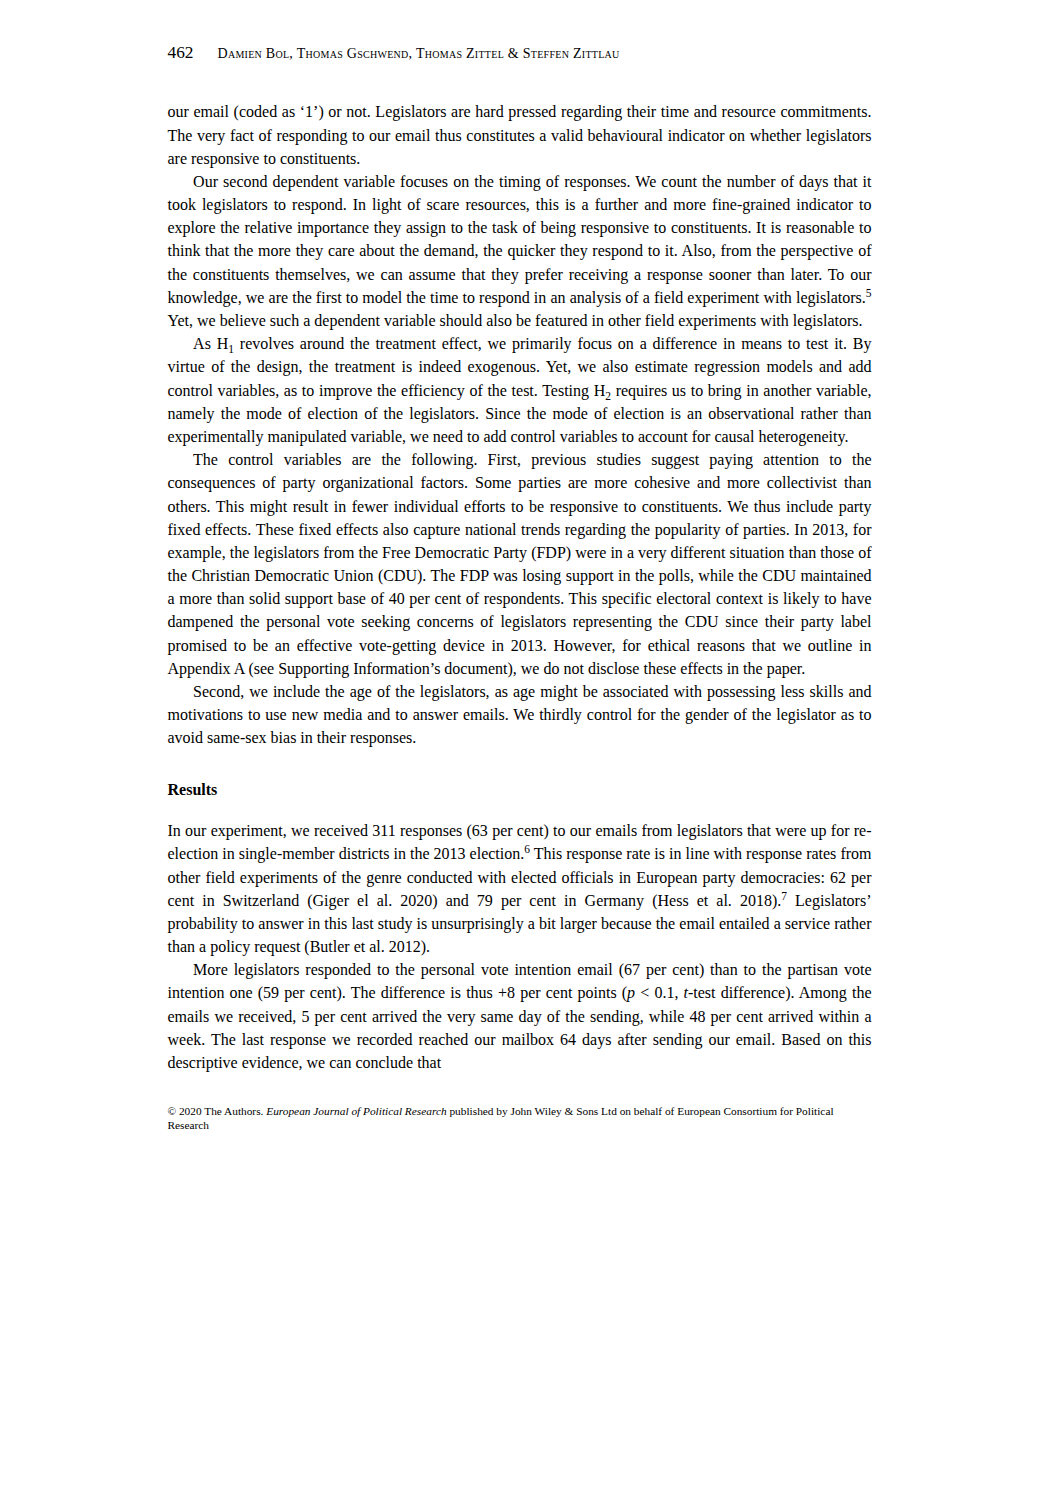462 Damien Bol, Thomas Gschwend, Thomas Zittel & Steffen Zittlau
our email (coded as ‘1’) or not. Legislators are hard pressed regarding their time and resource commitments. The very fact of responding to our email thus constitutes a valid behavioural indicator on whether legislators are responsive to constituents.
Our second dependent variable focuses on the timing of responses. We count the number of days that it took legislators to respond. In light of scare resources, this is a further and more fine-grained indicator to explore the relative importance they assign to the task of being responsive to constituents. It is reasonable to think that the more they care about the demand, the quicker they respond to it. Also, from the perspective of the constituents themselves, we can assume that they prefer receiving a response sooner than later. To our knowledge, we are the first to model the time to respond in an analysis of a field experiment with legislators.5 Yet, we believe such a dependent variable should also be featured in other field experiments with legislators.
As H1 revolves around the treatment effect, we primarily focus on a difference in means to test it. By virtue of the design, the treatment is indeed exogenous. Yet, we also estimate regression models and add control variables, as to improve the efficiency of the test. Testing H2 requires us to bring in another variable, namely the mode of election of the legislators. Since the mode of election is an observational rather than experimentally manipulated variable, we need to add control variables to account for causal heterogeneity.
The control variables are the following. First, previous studies suggest paying attention to the consequences of party organizational factors. Some parties are more cohesive and more collectivist than others. This might result in fewer individual efforts to be responsive to constituents. We thus include party fixed effects. These fixed effects also capture national trends regarding the popularity of parties. In 2013, for example, the legislators from the Free Democratic Party (FDP) were in a very different situation than those of the Christian Democratic Union (CDU). The FDP was losing support in the polls, while the CDU maintained a more than solid support base of 40 per cent of respondents. This specific electoral context is likely to have dampened the personal vote seeking concerns of legislators representing the CDU since their party label promised to be an effective vote-getting device in 2013. However, for ethical reasons that we outline in Appendix A (see Supporting Information’s document), we do not disclose these effects in the paper.
Second, we include the age of the legislators, as age might be associated with possessing less skills and motivations to use new media and to answer emails. We thirdly control for the gender of the legislator as to avoid same-sex bias in their responses.
Results
In our experiment, we received 311 responses (63 per cent) to our emails from legislators that were up for re-election in single-member districts in the 2013 election.6 This response rate is in line with response rates from other field experiments of the genre conducted with elected officials in European party democracies: 62 per cent in Switzerland (Giger el al. 2020) and 79 per cent in Germany (Hess et al. 2018).7 Legislators’ probability to answer in this last study is unsurprisingly a bit larger because the email entailed a service rather than a policy request (Butler et al. 2012).
More legislators responded to the personal vote intention email (67 per cent) than to the partisan vote intention one (59 per cent). The difference is thus +8 per cent points (p < 0.1, t-test difference). Among the emails we received, 5 per cent arrived the very same day of the sending, while 48 per cent arrived within a week. The last response we recorded reached our mailbox 64 days after sending our email. Based on this descriptive evidence, we can conclude that
© 2020 The Authors. European Journal of Political Research published by John Wiley & Sons Ltd on behalf of European Consortium for Political Research